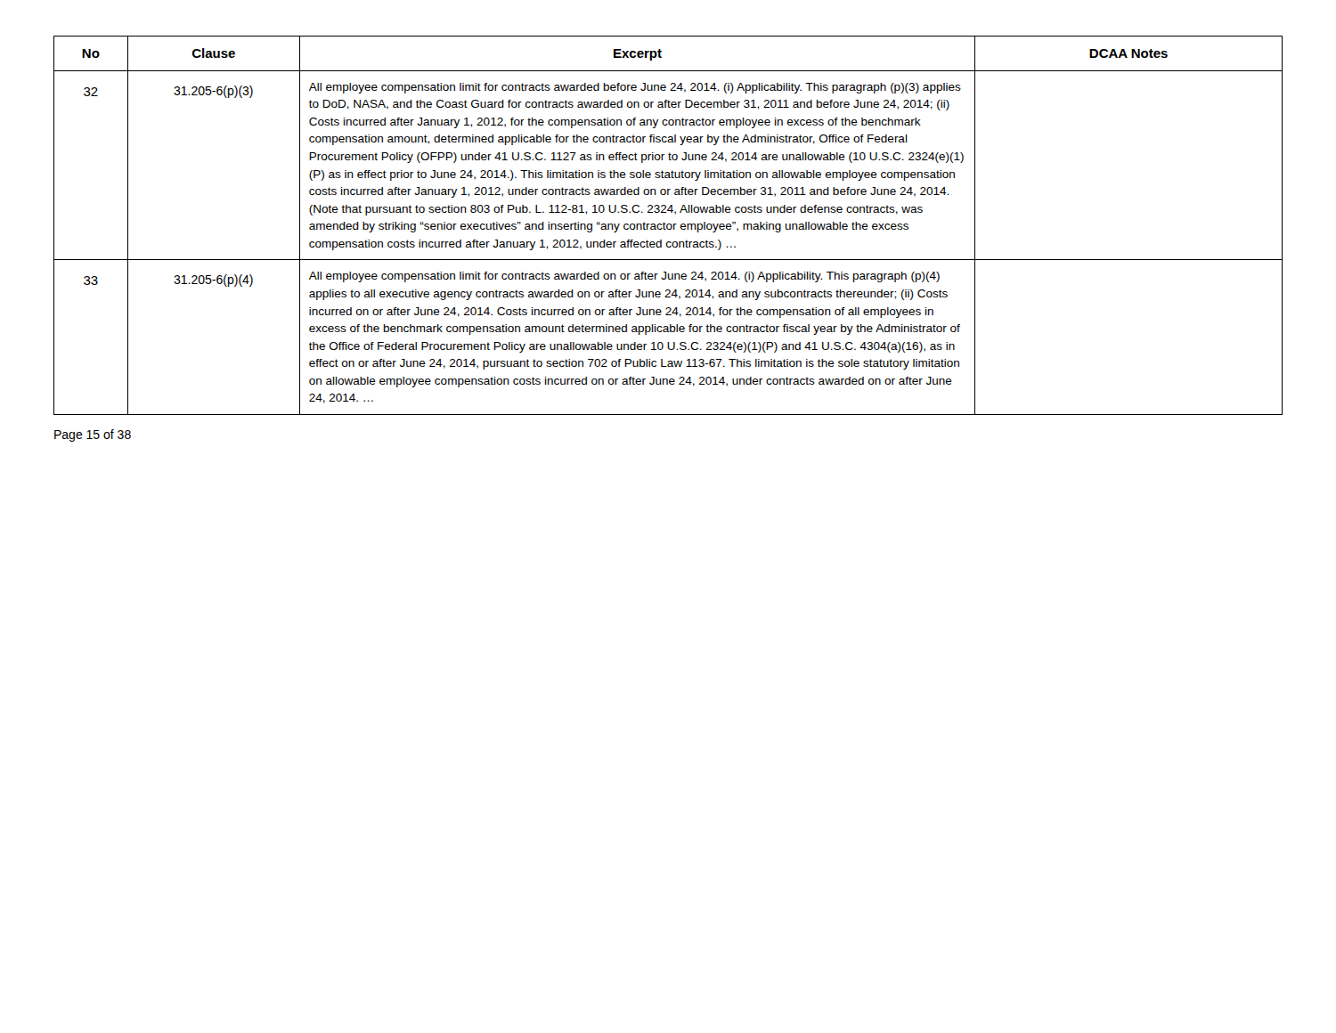| No | Clause | Excerpt | DCAA Notes |
| --- | --- | --- | --- |
| 32 | 31.205-6(p)(3) | All employee compensation limit for contracts awarded before June 24, 2014. (i) Applicability. This paragraph (p)(3) applies to DoD, NASA, and the Coast Guard for contracts awarded on or after December 31, 2011 and before June 24, 2014; (ii) Costs incurred after January 1, 2012, for the compensation of any contractor employee in excess of the benchmark compensation amount, determined applicable for the contractor fiscal year by the Administrator, Office of Federal Procurement Policy (OFPP) under 41 U.S.C. 1127 as in effect prior to June 24, 2014 are unallowable (10 U.S.C. 2324(e)(1)(P) as in effect prior to June 24, 2014.). This limitation is the sole statutory limitation on allowable employee compensation costs incurred after January 1, 2012, under contracts awarded on or after December 31, 2011 and before June 24, 2014. (Note that pursuant to section 803 of Pub. L. 112-81, 10 U.S.C. 2324, Allowable costs under defense contracts, was amended by striking “senior executives” and inserting “any contractor employee”, making unallowable the excess compensation costs incurred after January 1, 2012, under affected contracts.) … | |
| 33 | 31.205-6(p)(4) | All employee compensation limit for contracts awarded on or after June 24, 2014. (i) Applicability. This paragraph (p)(4) applies to all executive agency contracts awarded on or after June 24, 2014, and any subcontracts thereunder; (ii) Costs incurred on or after June 24, 2014. Costs incurred on or after June 24, 2014, for the compensation of all employees in excess of the benchmark compensation amount determined applicable for the contractor fiscal year by the Administrator of the Office of Federal Procurement Policy are unallowable under 10 U.S.C. 2324(e)(1)(P) and 41 U.S.C. 4304(a)(16), as in effect on or after June 24, 2014, pursuant to section 702 of Public Law 113-67. This limitation is the sole statutory limitation on allowable employee compensation costs incurred on or after June 24, 2014, under contracts awarded on or after June 24, 2014. … | |
Page 15 of 38